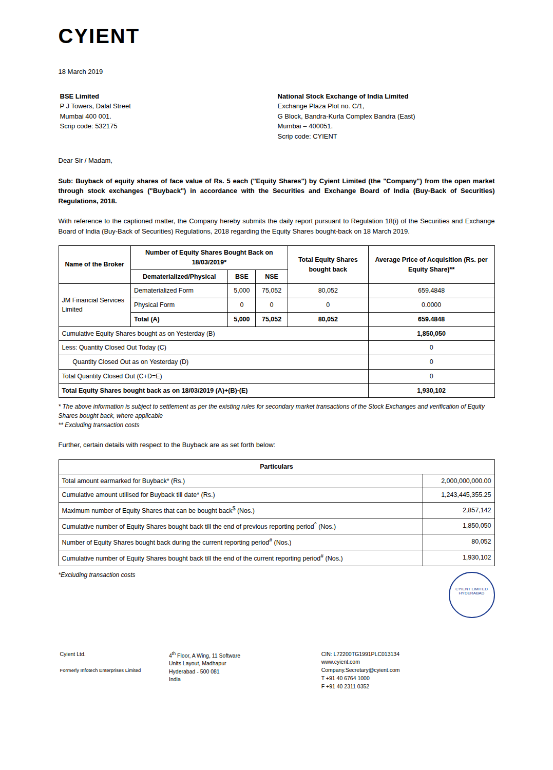CYIENT
18 March 2019
| BSE Limited P J Towers, Dalal Street Mumbai 400 001. Scrip code: 532175 | National Stock Exchange of India Limited Exchange Plaza Plot no. C/1, G Block, Bandra-Kurla Complex Bandra (East) Mumbai – 400051. Scrip code: CYIENT |
Dear Sir / Madam,
Sub: Buyback of equity shares of face value of Rs. 5 each ("Equity Shares") by Cyient Limited (the "Company") from the open market through stock exchanges ("Buyback") in accordance with the Securities and Exchange Board of India (Buy-Back of Securities) Regulations, 2018.
With reference to the captioned matter, the Company hereby submits the daily report pursuant to Regulation 18(i) of the Securities and Exchange Board of India (Buy-Back of Securities) Regulations, 2018 regarding the Equity Shares bought-back on 18 March 2019.
| Name of the Broker | Number of Equity Shares Bought Back on 18/03/2019* | Total Equity Shares bought back | Average Price of Acquisition (Rs. per Equity Share)** |
| --- | --- | --- | --- |
| Dematerialized/Physical | BSE | NSE |
| JM Financial Services Limited | Dematerialized Form | 5,000 | 75,052 | 80,052 | 659.4848 |
| Physical Form | 0 | 0 | 0 | 0.0000 |
| Total (A) | 5,000 | 75,052 | 80,052 | 659.4848 |
| Cumulative Equity Shares bought as on Yesterday (B) | 1,850,050 |
| Less: Quantity Closed Out Today (C) | 0 |
| Quantity Closed Out as on Yesterday (D) | 0 |
| Total Quantity Closed Out (C+D=E) | 0 |
| Total Equity Shares bought back as on 18/03/2019 (A)+(B)-(E) | 1,930,102 |
* The above information is subject to settlement as per the existing rules for secondary market transactions of the Stock Exchanges and verification of Equity Shares bought back, where applicable
** Excluding transaction costs
Further, certain details with respect to the Buyback are as set forth below:
| Particulars |
| --- |
| Total amount earmarked for Buyback* (Rs.) | 2,000,000,000.00 |
| Cumulative amount utilised for Buyback till date* (Rs.) | 1,243,445,355.25 |
| Maximum number of Equity Shares that can be bought back $ (Nos.) | 2,857,142 |
| Cumulative number of Equity Shares bought back till the end of previous reporting period ^ (Nos.) | 1,850,050 |
| Number of Equity Shares bought back during the current reporting period # (Nos.) | 80,052 |
| Cumulative number of Equity Shares bought back till the end of the current reporting period # (Nos.) | 1,930,102 |
*Excluding transaction costs
CYIENT LIMITED
HYDERABAD
| Cyient Ltd. Formerly Infotech Enterprises Limited | 4 th Floor, A Wing, 11 Software Units Layout, Madhapur Hyderabad - 500 081 India | CIN: L72200TG1991PLC013134 www.cyient.com Company.Secretary@cyient.com T +91 40 6764 1000 F +91 40 2311 0352 |